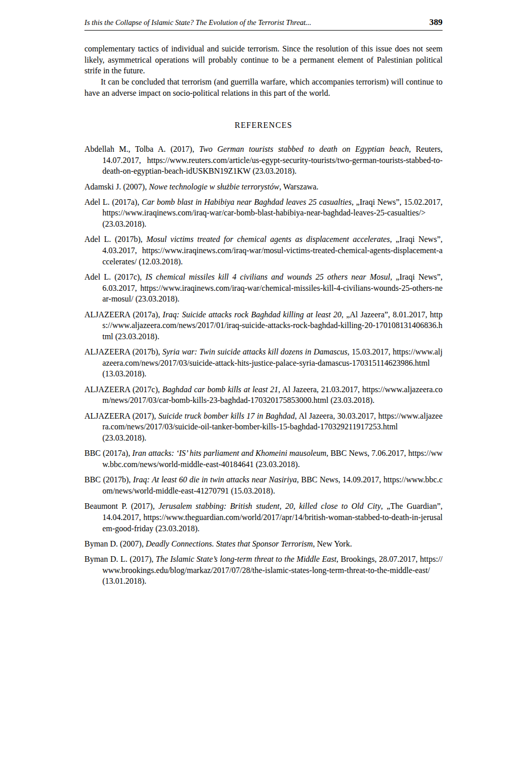Is this the Collapse of Islamic State? The Evolution of the Terrorist Threat... 389
complementary tactics of individual and suicide terrorism. Since the resolution of this issue does not seem likely, asymmetrical operations will probably continue to be a permanent element of Palestinian political strife in the future.
It can be concluded that terrorism (and guerrilla warfare, which accompanies terrorism) will continue to have an adverse impact on socio-political relations in this part of the world.
REFERENCES
Abdellah M., Tolba A. (2017), Two German tourists stabbed to death on Egyptian beach, Reuters, 14.07.2017, https://www.reuters.com/article/us-egypt-security-tourists/two-german-tourists-stabbed-to-death-on-egyptian-beach-idUSKBN19Z1KW (23.03.2018).
Adamski J. (2007), Nowe technologie w służbie terrorystów, Warszawa.
Adel L. (2017a), Car bomb blast in Habibiya near Baghdad leaves 25 casualties, „Iraqi News”, 15.02.2017, https://www.iraqinews.com/iraq-war/car-bomb-blast-habibiya-near-baghdad-leaves-25-casualties/> (23.03.2018).
Adel L. (2017b), Mosul victims treated for chemical agents as displacement accelerates, „Iraqi News”, 4.03.2017, https://www.iraqinews.com/iraq-war/mosul-victims-treated-chemical-agents-displacement-accelerates/ (12.03.2018).
Adel L. (2017c), IS chemical missiles kill 4 civilians and wounds 25 others near Mosul, „Iraqi News”, 6.03.2017, https://www.iraqinews.com/iraq-war/chemical-missiles-kill-4-civilians-wounds-25-others-near-mosul/ (23.03.2018).
ALJAZEERA (2017a), Iraq: Suicide attacks rock Baghdad killing at least 20, „Al Jazeera”, 8.01.2017, https://www.aljazeera.com/news/2017/01/iraq-suicide-attacks-rock-baghdad-killing-20-170108131406836.html (23.03.2018).
ALJAZEERA (2017b), Syria war: Twin suicide attacks kill dozens in Damascus, 15.03.2017, https://www.aljazeera.com/news/2017/03/suicide-attack-hits-justice-palace-syria-damascus-170315114623986.html (13.03.2018).
ALJAZEERA (2017c), Baghdad car bomb kills at least 21, Al Jazeera, 21.03.2017, https://www.aljazeera.com/news/2017/03/car-bomb-kills-23-baghdad-170320175853000.html (23.03.2018).
ALJAZEERA (2017), Suicide truck bomber kills 17 in Baghdad, Al Jazeera, 30.03.2017, https://www.aljazeera.com/news/2017/03/suicide-oil-tanker-bomber-kills-15-baghdad-170329211917253.html (23.03.2018).
BBC (2017a), Iran attacks: ‘IS’ hits parliament and Khomeini mausoleum, BBC News, 7.06.2017, https://www.bbc.com/news/world-middle-east-40184641 (23.03.2018).
BBC (2017b), Iraq: At least 60 die in twin attacks near Nasiriya, BBC News, 14.09.2017, https://www.bbc.com/news/world-middle-east-41270791 (15.03.2018).
Beaumont P. (2017), Jerusalem stabbing: British student, 20, killed close to Old City, „The Guardian”, 14.04.2017, https://www.theguardian.com/world/2017/apr/14/british-woman-stabbed-to-death-in-jerusalem-good-friday (23.03.2018).
Byman D. (2007), Deadly Connections. States that Sponsor Terrorism, New York.
Byman D. L. (2017), The Islamic State’s long-term threat to the Middle East, Brookings, 28.07.2017, https://www.brookings.edu/blog/markaz/2017/07/28/the-islamic-states-long-term-threat-to-the-middle-east/ (13.01.2018).